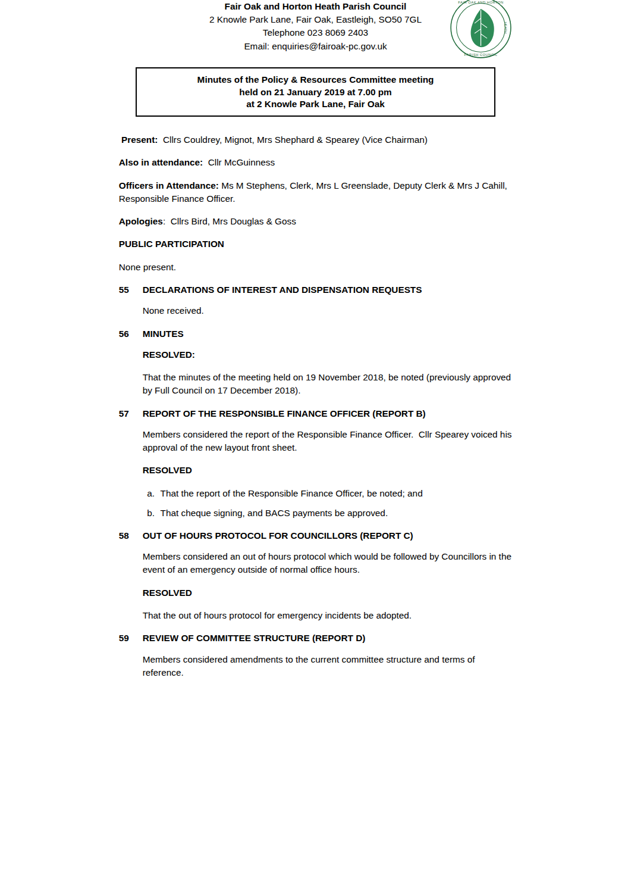FAIR OAK AND HORTON PARISH COUNCIL HEATH
Fair Oak and Horton Heath Parish Council
2 Knowle Park Lane, Fair Oak, Eastleigh, SO50 7GL
Telephone 023 8069 2403
Email: enquiries@fairoak-pc.gov.uk
Minutes of the Policy & Resources Committee meeting
held on 21 January 2019 at 7.00 pm
at 2 Knowle Park Lane, Fair Oak
Present: Cllrs Couldrey, Mignot, Mrs Shephard & Spearey (Vice Chairman)
Also in attendance: Cllr McGuinness
Officers in Attendance: Ms M Stephens, Clerk, Mrs L Greenslade, Deputy Clerk & Mrs J Cahill, Responsible Finance Officer.
Apologies: Cllrs Bird, Mrs Douglas & Goss
PUBLIC PARTICIPATION
None present.
55
Declarations of Interest and Dispensation Requests
None received.
56
Minutes
RESOLVED:
That the minutes of the meeting held on 19 November 2018, be noted (previously approved by Full Council on 17 December 2018).
57
Report of the Responsible Finance Officer (Report B)
Members considered the report of the Responsible Finance Officer. Cllr Spearey voiced his approval of the new layout front sheet.
RESOLVED
That the report of the Responsible Finance Officer, be noted; and
That cheque signing, and BACS payments be approved.
58
Out of Hours Protocol for Councillors (Report C)
Members considered an out of hours protocol which would be followed by Councillors in the event of an emergency outside of normal office hours.
RESOLVED
That the out of hours protocol for emergency incidents be adopted.
59
Review of Committee Structure (Report D)
Members considered amendments to the current committee structure and terms of reference.